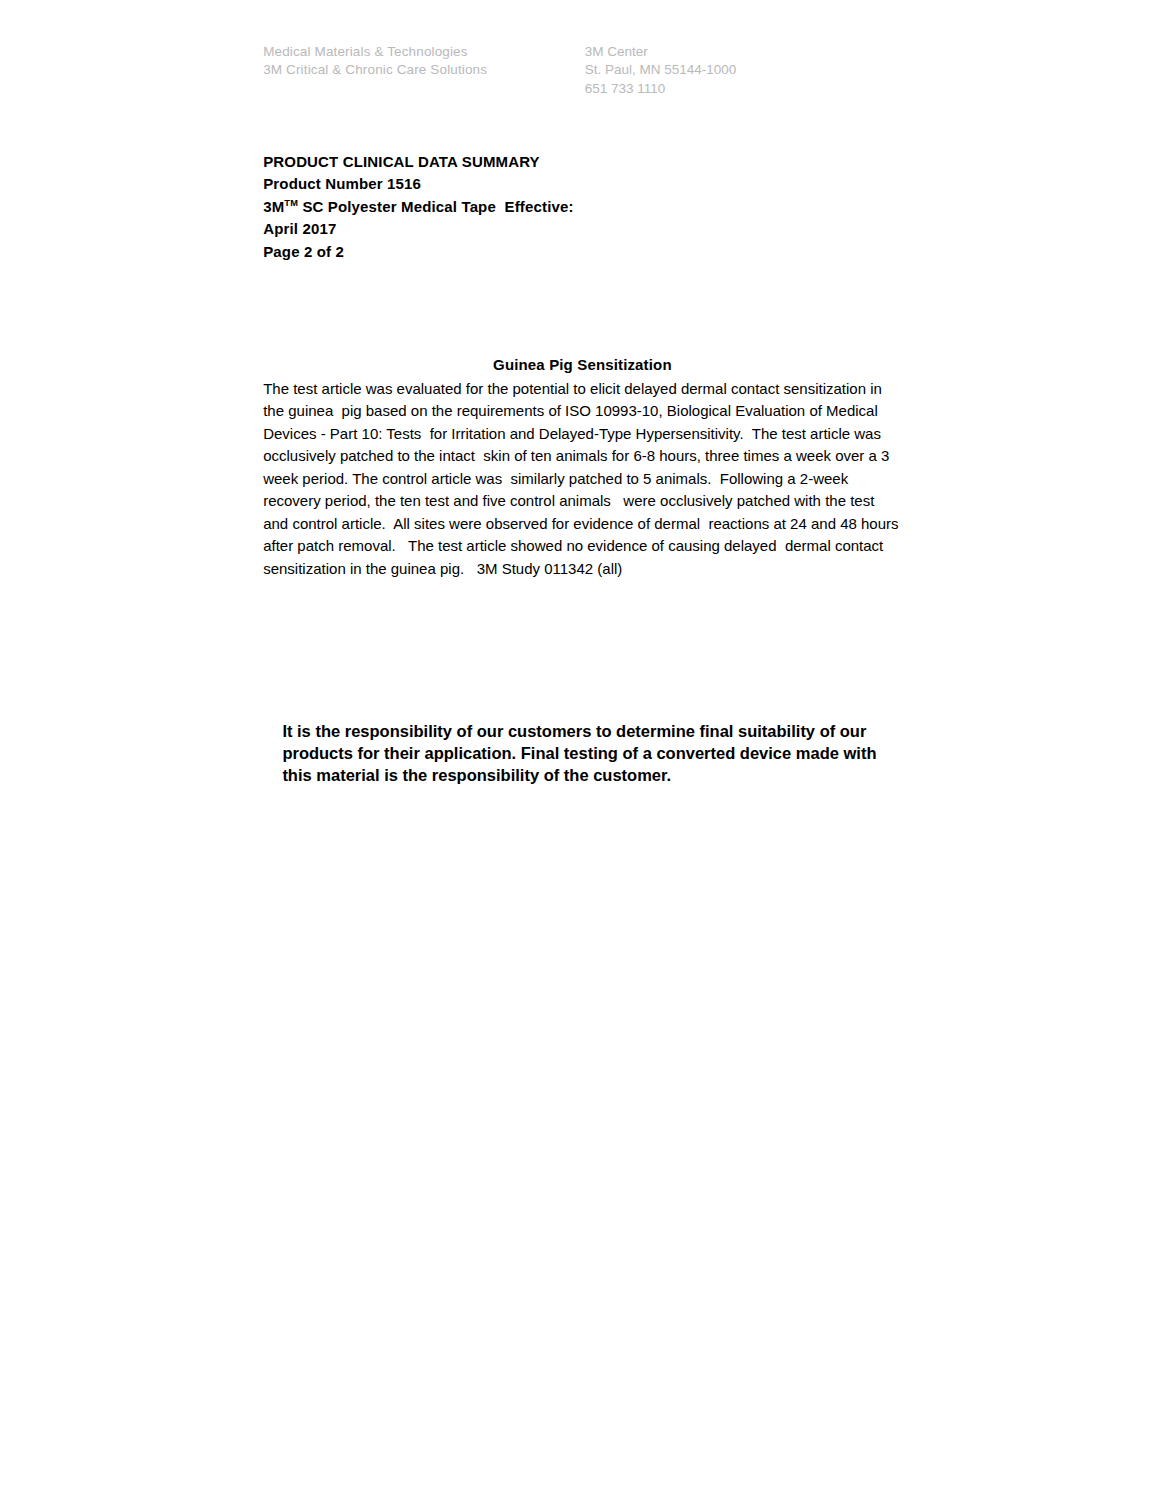Medical Materials & Technologies
3M Critical & Chronic Care Solutions
3M Center
St. Paul, MN 55144-1000
651 733 1110
PRODUCT CLINICAL DATA SUMMARY Product Number 1516 3MTM SC Polyester Medical Tape Effective: April 2017 Page 2 of 2
Guinea Pig Sensitization
The test article was evaluated for the potential to elicit delayed dermal contact sensitization in the guinea pig based on the requirements of ISO 10993-10, Biological Evaluation of Medical Devices - Part 10: Tests for Irritation and Delayed-Type Hypersensitivity. The test article was occlusively patched to the intact skin of ten animals for 6-8 hours, three times a week over a 3 week period. The control article was similarly patched to 5 animals. Following a 2-week recovery period, the ten test and five control animals were occlusively patched with the test and control article. All sites were observed for evidence of dermal reactions at 24 and 48 hours after patch removal. The test article showed no evidence of causing delayed dermal contact sensitization in the guinea pig. 3M Study 011342 (all)
It is the responsibility of our customers to determine final suitability of our products for their application. Final testing of a converted device made with this material is the responsibility of the customer.